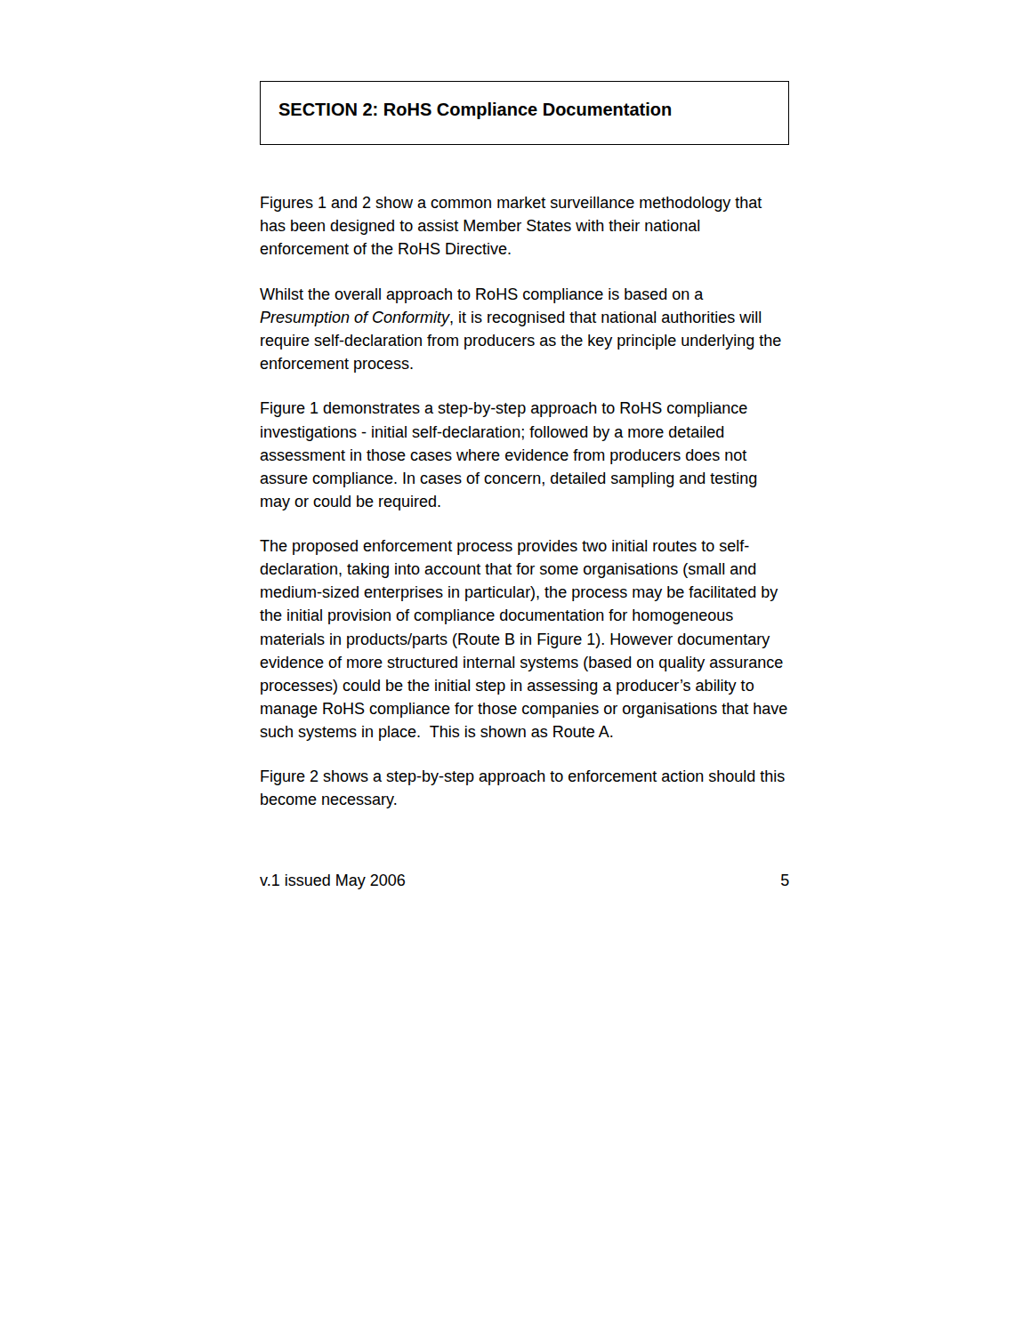SECTION 2: RoHS Compliance Documentation
Figures 1 and 2 show a common market surveillance methodology that has been designed to assist Member States with their national enforcement of the RoHS Directive.
Whilst the overall approach to RoHS compliance is based on a Presumption of Conformity, it is recognised that national authorities will require self-declaration from producers as the key principle underlying the enforcement process.
Figure 1 demonstrates a step-by-step approach to RoHS compliance investigations - initial self-declaration; followed by a more detailed assessment in those cases where evidence from producers does not assure compliance. In cases of concern, detailed sampling and testing may or could be required.
The proposed enforcement process provides two initial routes to self-declaration, taking into account that for some organisations (small and medium-sized enterprises in particular), the process may be facilitated by the initial provision of compliance documentation for homogeneous materials in products/parts (Route B in Figure 1). However documentary evidence of more structured internal systems (based on quality assurance processes) could be the initial step in assessing a producer’s ability to manage RoHS compliance for those companies or organisations that have such systems in place. This is shown as Route A.
Figure 2 shows a step-by-step approach to enforcement action should this become necessary.
v.1 issued May 2006 5